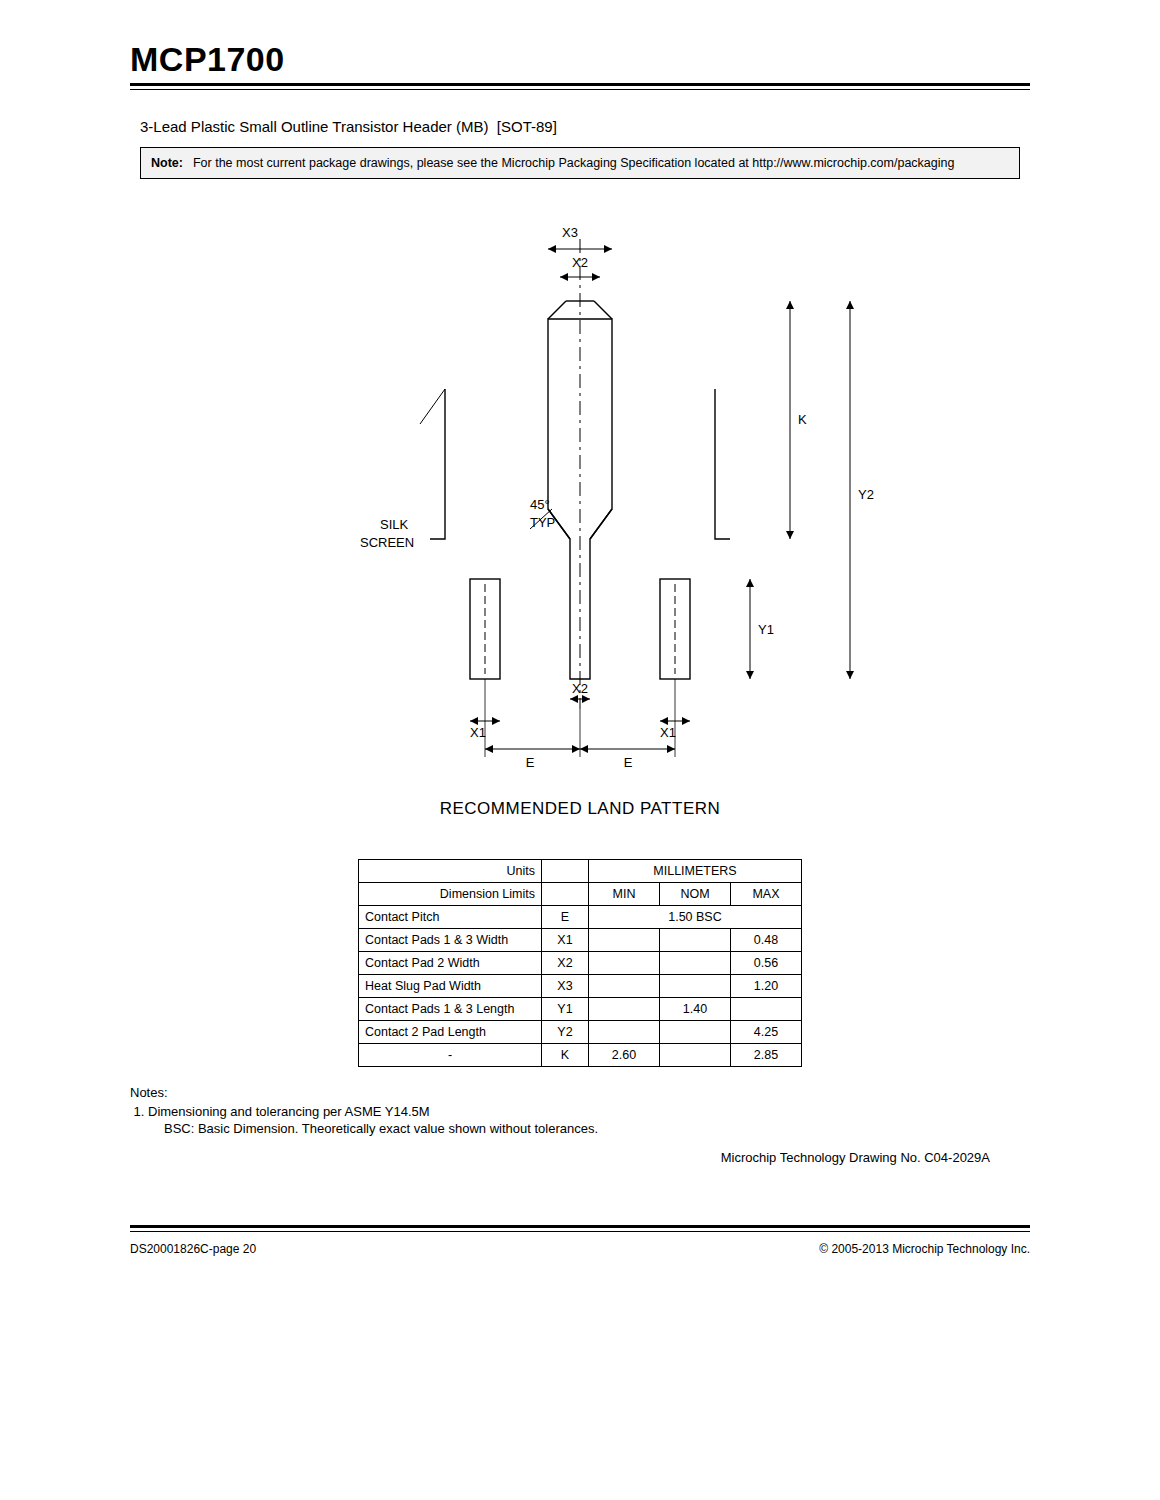MCP1700
3-Lead Plastic Small Outline Transistor Header (MB) [SOT-89]
Note:
For the most current package drawings, please see the Microchip Packaging Specification located at http://www.microchip.com/packaging
X3 X2 K Y2 Y1 X2 X1 X1 E E 45° TYP SILK SCREEN
RECOMMENDED LAND PATTERN
| Units | | MILLIMETERS |
| Dimension Limits | | MIN | NOM | MAX |
| Contact Pitch | E | 1.50 BSC |
| Contact Pads 1 & 3 Width | X1 | | | 0.48 |
| Contact Pad 2 Width | X2 | | | 0.56 |
| Heat Slug Pad Width | X3 | | | 1.20 |
| Contact Pads 1 & 3 Length | Y1 | | 1.40 | |
| Contact 2 Pad Length | Y2 | | | 4.25 |
| - | K | 2.60 | | 2.85 |
Notes:
Dimensioning and tolerancing per ASME Y14.5M
BSC: Basic Dimension. Theoretically exact value shown without tolerances.
Microchip Technology Drawing No. C04-2029A
DS20001826C-page 20
© 2005-2013 Microchip Technology Inc.